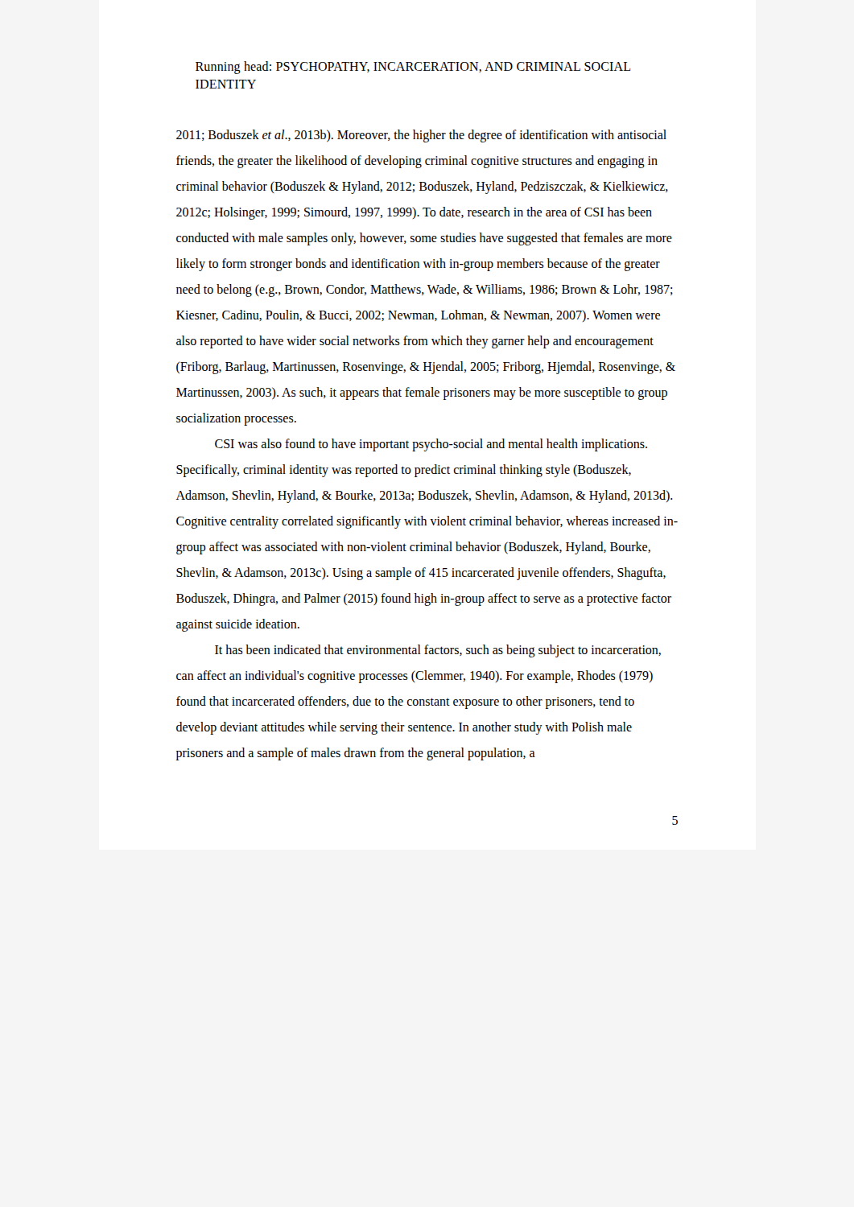Running head: PSYCHOPATHY, INCARCERATION, AND CRIMINAL SOCIAL IDENTITY
2011; Boduszek et al., 2013b). Moreover, the higher the degree of identification with antisocial friends, the greater the likelihood of developing criminal cognitive structures and engaging in criminal behavior (Boduszek & Hyland, 2012; Boduszek, Hyland, Pedziszczak, & Kielkiewicz, 2012c; Holsinger, 1999; Simourd, 1997, 1999). To date, research in the area of CSI has been conducted with male samples only, however, some studies have suggested that females are more likely to form stronger bonds and identification with in-group members because of the greater need to belong (e.g., Brown, Condor, Matthews, Wade, & Williams, 1986; Brown & Lohr, 1987; Kiesner, Cadinu, Poulin, & Bucci, 2002; Newman, Lohman, & Newman, 2007). Women were also reported to have wider social networks from which they garner help and encouragement (Friborg, Barlaug, Martinussen, Rosenvinge, & Hjendal, 2005; Friborg, Hjemdal, Rosenvinge, & Martinussen, 2003). As such, it appears that female prisoners may be more susceptible to group socialization processes.
CSI was also found to have important psycho-social and mental health implications. Specifically, criminal identity was reported to predict criminal thinking style (Boduszek, Adamson, Shevlin, Hyland, & Bourke, 2013a; Boduszek, Shevlin, Adamson, & Hyland, 2013d). Cognitive centrality correlated significantly with violent criminal behavior, whereas increased in-group affect was associated with non-violent criminal behavior (Boduszek, Hyland, Bourke, Shevlin, & Adamson, 2013c). Using a sample of 415 incarcerated juvenile offenders, Shagufta, Boduszek, Dhingra, and Palmer (2015) found high in-group affect to serve as a protective factor against suicide ideation.
It has been indicated that environmental factors, such as being subject to incarceration, can affect an individual's cognitive processes (Clemmer, 1940). For example, Rhodes (1979) found that incarcerated offenders, due to the constant exposure to other prisoners, tend to develop deviant attitudes while serving their sentence. In another study with Polish male prisoners and a sample of males drawn from the general population, a
5